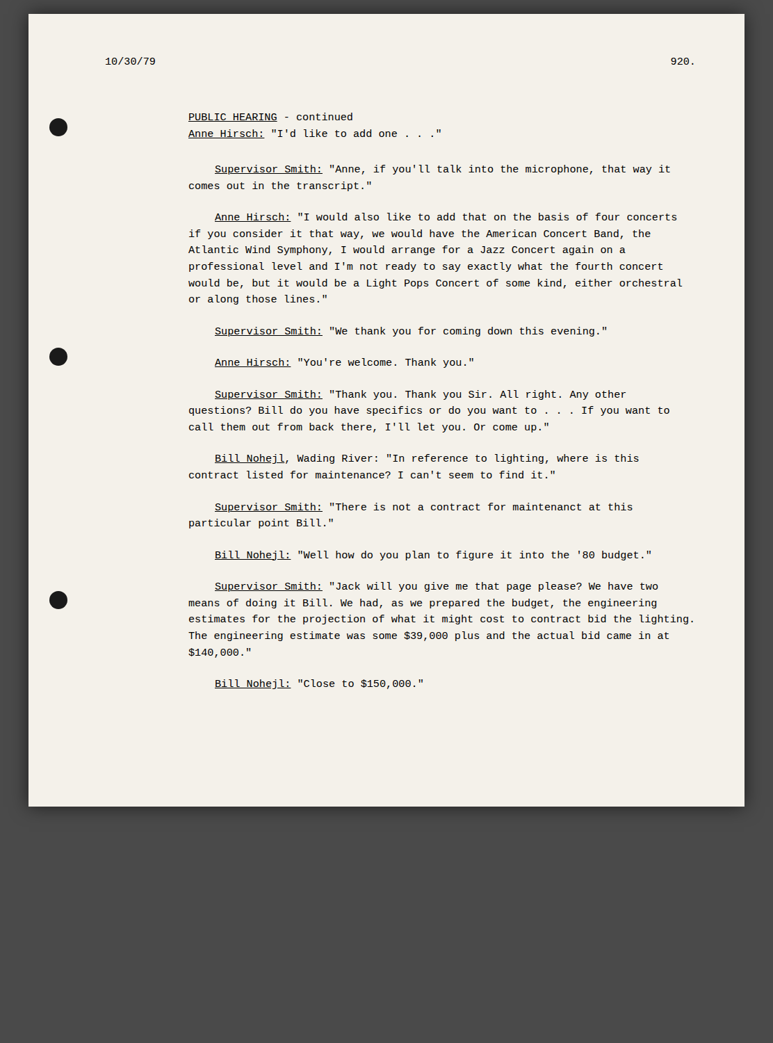10/30/79 920.
PUBLIC HEARING - continued
Anne Hirsch: "I'd like to add one . . ."
Supervisor Smith: "Anne, if you'll talk into the microphone, that way it comes out in the transcript."
Anne Hirsch: "I would also like to add that on the basis of four concerts if you consider it that way, we would have the American Concert Band, the Atlantic Wind Symphony, I would arrange for a Jazz Concert again on a professional level and I'm not ready to say exactly what the fourth concert would be, but it would be a Light Pops Concert of some kind, either orchestral or along those lines."
Supervisor Smith: "We thank you for coming down this evening."
Anne Hirsch: "You're welcome. Thank you."
Supervisor Smith: "Thank you. Thank you Sir. All right. Any other questions? Bill do you have specifics or do you want to . . . If you want to call them out from back there, I'll let you. Or come up."
Bill Nohejl, Wading River: "In reference to lighting, where is this contract listed for maintenance? I can't seem to find it."
Supervisor Smith: "There is not a contract for maintenanct at this particular point Bill."
Bill Nohejl: "Well how do you plan to figure it into the '80 budget."
Supervisor Smith: "Jack will you give me that page please? We have two means of doing it Bill. We had, as we prepared the budget, the engineering estimates for the projection of what it might cost to contract bid the lighting. The engineering estimate was some $39,000 plus and the actual bid came in at $140,000."
Bill Nohejl: "Close to $150,000."